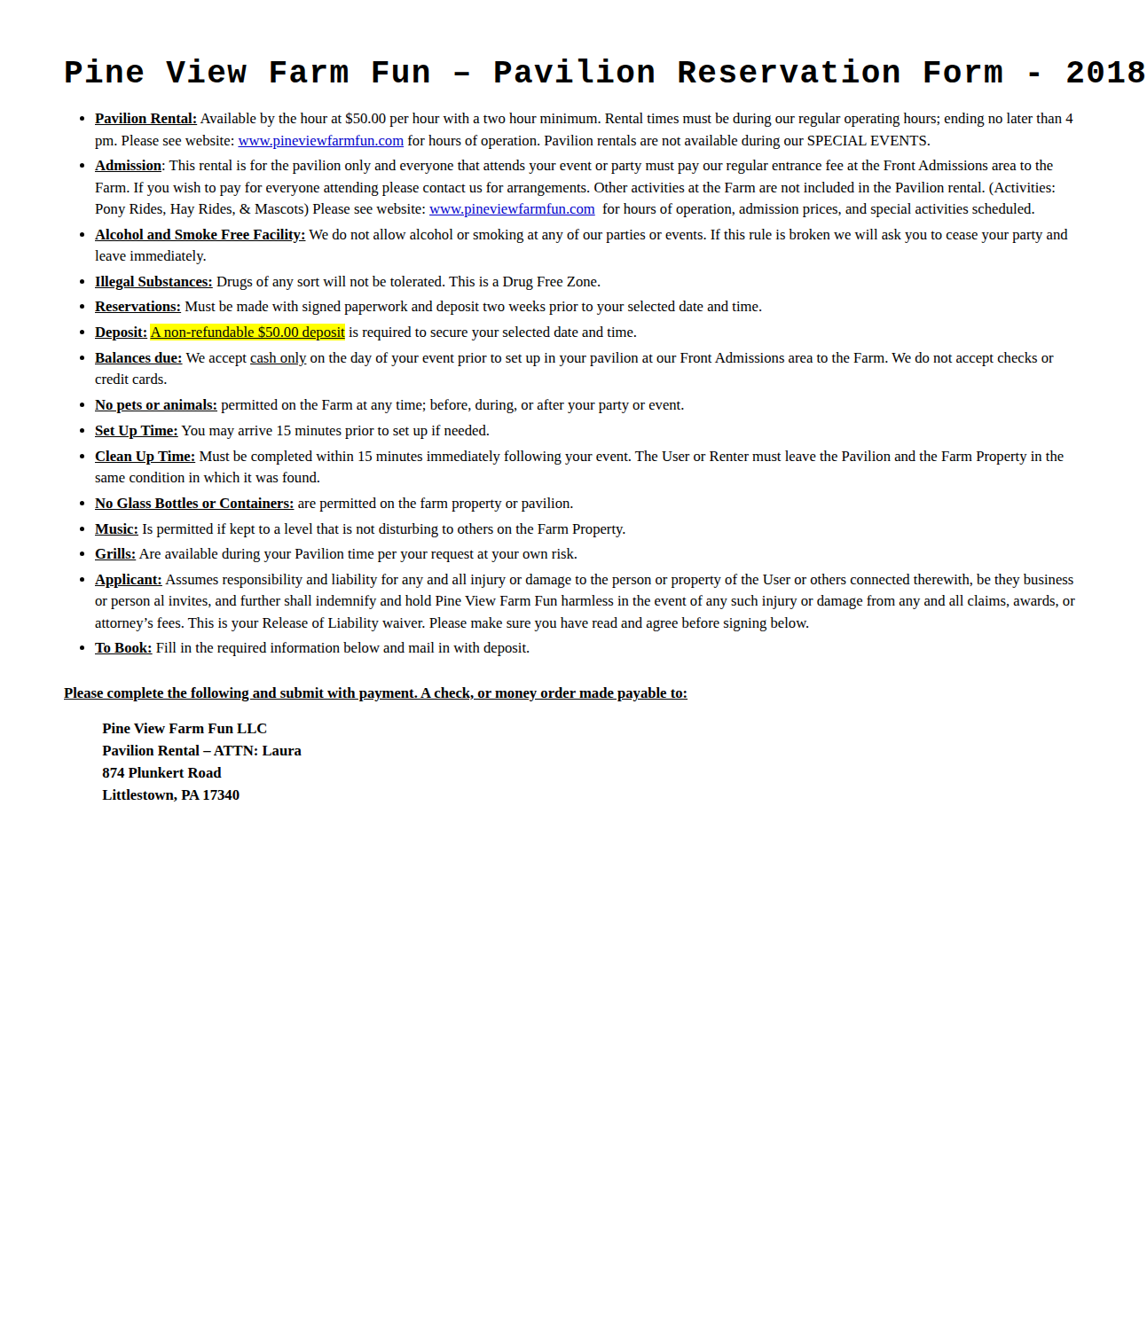Pine View Farm Fun – Pavilion Reservation Form - 2018
Pavilion Rental: Available by the hour at $50.00 per hour with a two hour minimum. Rental times must be during our regular operating hours; ending no later than 4 pm. Please see website: www.pineviewfarmfun.com for hours of operation. Pavilion rentals are not available during our SPECIAL EVENTS.
Admission: This rental is for the pavilion only and everyone that attends your event or party must pay our regular entrance fee at the Front Admissions area to the Farm. If you wish to pay for everyone attending please contact us for arrangements. Other activities at the Farm are not included in the Pavilion rental. (Activities: Pony Rides, Hay Rides, & Mascots) Please see website: www.pineviewfarmfun.com for hours of operation, admission prices, and special activities scheduled.
Alcohol and Smoke Free Facility: We do not allow alcohol or smoking at any of our parties or events. If this rule is broken we will ask you to cease your party and leave immediately.
Illegal Substances: Drugs of any sort will not be tolerated. This is a Drug Free Zone.
Reservations: Must be made with signed paperwork and deposit two weeks prior to your selected date and time.
Deposit: A non-refundable $50.00 deposit is required to secure your selected date and time.
Balances due: We accept cash only on the day of your event prior to set up in your pavilion at our Front Admissions area to the Farm. We do not accept checks or credit cards.
No pets or animals: permitted on the Farm at any time; before, during, or after your party or event.
Set Up Time: You may arrive 15 minutes prior to set up if needed.
Clean Up Time: Must be completed within 15 minutes immediately following your event. The User or Renter must leave the Pavilion and the Farm Property in the same condition in which it was found.
No Glass Bottles or Containers: are permitted on the farm property or pavilion.
Music: Is permitted if kept to a level that is not disturbing to others on the Farm Property.
Grills: Are available during your Pavilion time per your request at your own risk.
Applicant: Assumes responsibility and liability for any and all injury or damage to the person or property of the User or others connected therewith, be they business or person al invites, and further shall indemnify and hold Pine View Farm Fun harmless in the event of any such injury or damage from any and all claims, awards, or attorney’s fees. This is your Release of Liability waiver. Please make sure you have read and agree before signing below.
To Book: Fill in the required information below and mail in with deposit.
Please complete the following and submit with payment. A check, or money order made payable to:
Pine View Farm Fun LLC
Pavilion Rental – ATTN: Laura
874 Plunkert Road
Littlestown, PA 17340